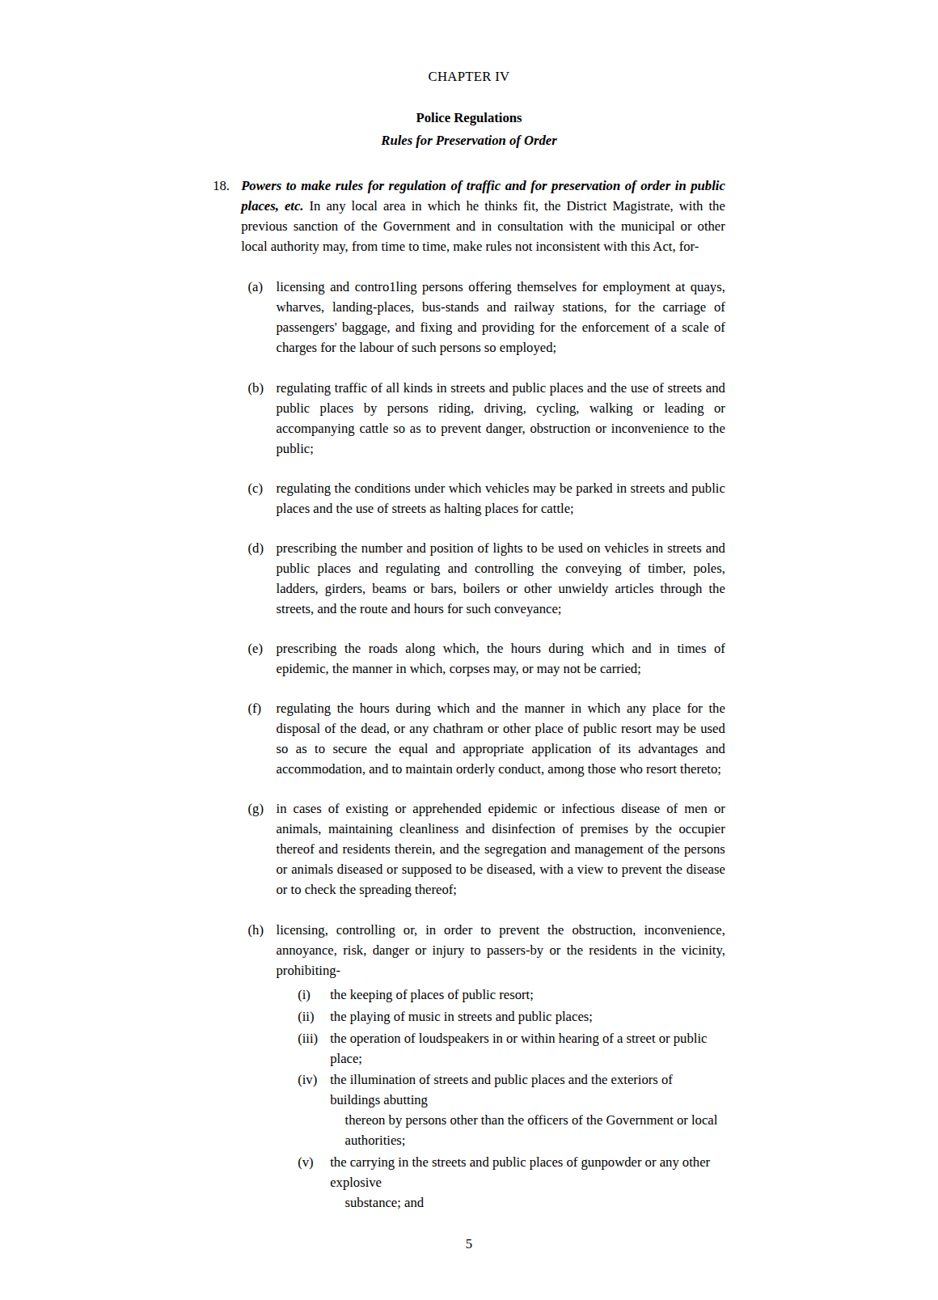CHAPTER IV
Police Regulations Rules for Preservation of Order
18.
Powers to make rules for regulation of traffic and for preservation of order in public places, etc. In any local area in which he thinks fit, the District Magistrate, with the previous sanction of the Government and in consultation with the municipal or other local authority may, from time to time, make rules not inconsistent with this Act, for-
(a) licensing and contro1ling persons offering themselves for employment at quays, wharves, landing-places, bus-stands and railway stations, for the carriage of passengers' baggage, and fixing and providing for the enforcement of a scale of charges for the labour of such persons so employed;
(b) regulating traffic of all kinds in streets and public places and the use of streets and public places by persons riding, driving, cycling, walking or leading or accompanying cattle so as to prevent danger, obstruction or inconvenience to the public;
(c) regulating the conditions under which vehicles may be parked in streets and public places and the use of streets as halting places for cattle;
(d) prescribing the number and position of lights to be used on vehicles in streets and public places and regulating and controlling the conveying of timber, poles, ladders, girders, beams or bars, boilers or other unwieldy articles through the streets, and the route and hours for such conveyance;
(e) prescribing the roads along which, the hours during which and in times of epidemic, the manner in which, corpses may, or may not be carried;
(f) regulating the hours during which and the manner in which any place for the disposal of the dead, or any chathram or other place of public resort may be used so as to secure the equal and appropriate application of its advantages and accommodation, and to maintain orderly conduct, among those who resort thereto;
(g) in cases of existing or apprehended epidemic or infectious disease of men or animals, maintaining cleanliness and disinfection of premises by the occupier thereof and residents therein, and the segregation and management of the persons or animals diseased or supposed to be diseased, with a view to prevent the disease or to check the spreading thereof;
(h) licensing, controlling or, in order to prevent the obstruction, inconvenience, annoyance, risk, danger or injury to passers-by or the residents in the vicinity, prohibiting-
(i) the keeping of places of public resort;
(ii) the playing of music in streets and public places;
(iii) the operation of loudspeakers in or within hearing of a street or public place;
(iv) the illumination of streets and public places and the exteriors of buildings abutting thereon by persons other than the officers of the Government or local authorities;
(v) the carrying in the streets and public places of gunpowder or any other explosive substance; and
5